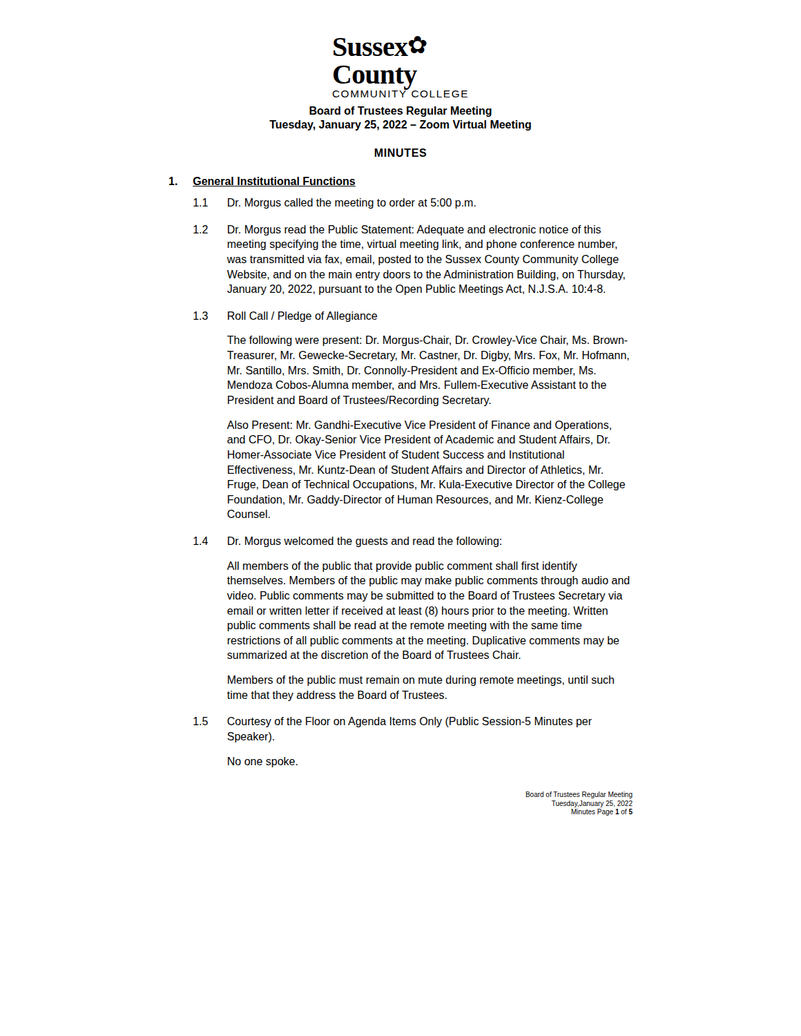Sussex✿
County
COMMUNITY COLLEGE
Board of Trustees Regular Meeting
Tuesday, January 25, 2022 – Zoom Virtual Meeting
MINUTES
1.
General Institutional Functions
1.1
Dr. Morgus called the meeting to order at 5:00 p.m.
1.2
Dr. Morgus read the Public Statement: Adequate and electronic notice of this meeting specifying the time, virtual meeting link, and phone conference number, was transmitted via fax, email, posted to the Sussex County Community College Website, and on the main entry doors to the Administration Building, on Thursday, January 20, 2022, pursuant to the Open Public Meetings Act, N.J.S.A. 10:4-8.
1.3
Roll Call / Pledge of Allegiance
The following were present: Dr. Morgus-Chair, Dr. Crowley-Vice Chair, Ms. Brown-Treasurer, Mr. Gewecke-Secretary, Mr. Castner, Dr. Digby, Mrs. Fox, Mr. Hofmann, Mr. Santillo, Mrs. Smith, Dr. Connolly-President and Ex-Officio member, Ms. Mendoza Cobos-Alumna member, and Mrs. Fullem-Executive Assistant to the President and Board of Trustees/Recording Secretary.
Also Present: Mr. Gandhi-Executive Vice President of Finance and Operations, and CFO, Dr. Okay-Senior Vice President of Academic and Student Affairs, Dr. Homer-Associate Vice President of Student Success and Institutional Effectiveness, Mr. Kuntz-Dean of Student Affairs and Director of Athletics, Mr. Fruge, Dean of Technical Occupations, Mr. Kula-Executive Director of the College Foundation, Mr. Gaddy-Director of Human Resources, and Mr. Kienz-College Counsel.
1.4
Dr. Morgus welcomed the guests and read the following:
All members of the public that provide public comment shall first identify themselves. Members of the public may make public comments through audio and video. Public comments may be submitted to the Board of Trustees Secretary via email or written letter if received at least (8) hours prior to the meeting. Written public comments shall be read at the remote meeting with the same time restrictions of all public comments at the meeting. Duplicative comments may be summarized at the discretion of the Board of Trustees Chair.
Members of the public must remain on mute during remote meetings, until such time that they address the Board of Trustees.
1.5
Courtesy of the Floor on Agenda Items Only (Public Session-5 Minutes per Speaker).
No one spoke.
Board of Trustees Regular Meeting
Tuesday,January 25, 2022
Minutes Page 1 of 5